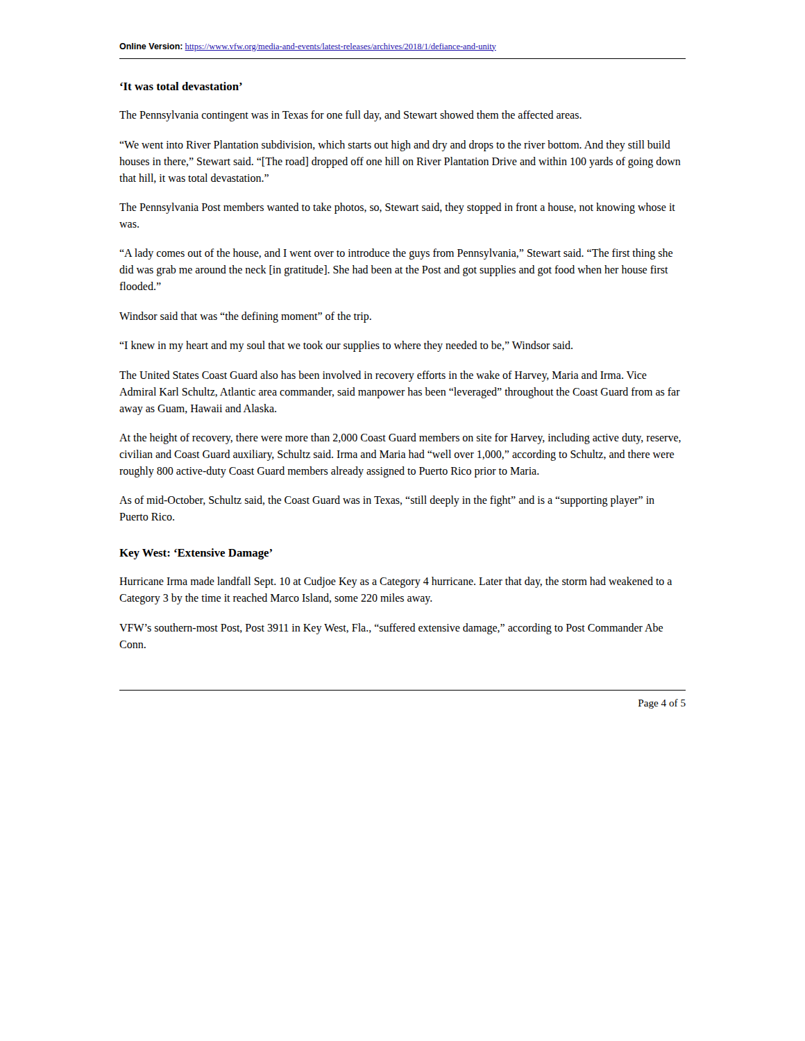Online Version: https://www.vfw.org/media-and-events/latest-releases/archives/2018/1/defiance-and-unity
‘It was total devastation’
The Pennsylvania contingent was in Texas for one full day, and Stewart showed them the affected areas.
“We went into River Plantation subdivision, which starts out high and dry and drops to the river bottom. And they still build houses in there,” Stewart said. “[The road] dropped off one hill on River Plantation Drive and within 100 yards of going down that hill, it was total devastation.”
The Pennsylvania Post members wanted to take photos, so, Stewart said, they stopped in front a house, not knowing whose it was.
“A lady comes out of the house, and I went over to introduce the guys from Pennsylvania,” Stewart said. “The first thing she did was grab me around the neck [in gratitude]. She had been at the Post and got supplies and got food when her house first flooded.”
Windsor said that was “the defining moment” of the trip.
“I knew in my heart and my soul that we took our supplies to where they needed to be,” Windsor said.
The United States Coast Guard also has been involved in recovery efforts in the wake of Harvey, Maria and Irma. Vice Admiral Karl Schultz, Atlantic area commander, said manpower has been “leveraged” throughout the Coast Guard from as far away as Guam, Hawaii and Alaska.
At the height of recovery, there were more than 2,000 Coast Guard members on site for Harvey, including active duty, reserve, civilian and Coast Guard auxiliary, Schultz said. Irma and Maria had “well over 1,000,” according to Schultz, and there were roughly 800 active-duty Coast Guard members already assigned to Puerto Rico prior to Maria.
As of mid-October, Schultz said, the Coast Guard was in Texas, “still deeply in the fight” and is a “supporting player” in Puerto Rico.
Key West: ‘Extensive Damage’
Hurricane Irma made landfall Sept. 10 at Cudjoe Key as a Category 4 hurricane. Later that day, the storm had weakened to a Category 3 by the time it reached Marco Island, some 220 miles away.
VFW’s southern-most Post, Post 3911 in Key West, Fla., “suffered extensive damage,” according to Post Commander Abe Conn.
Page 4 of 5